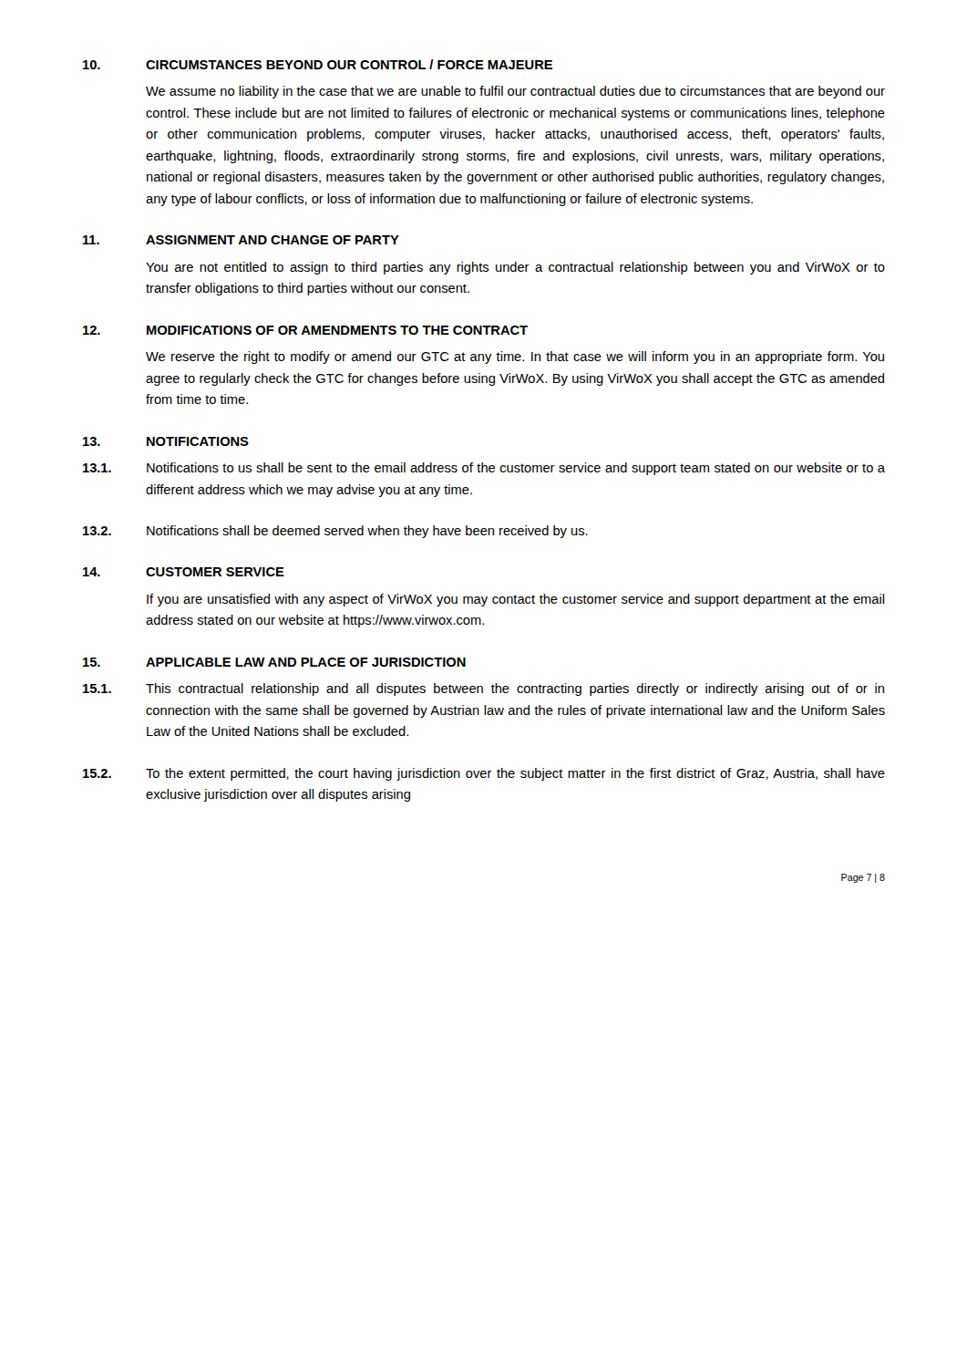10.
Circumstances beyond our control / Force Majeure
We assume no liability in the case that we are unable to fulfil our contractual duties due to circumstances that are beyond our control. These include but are not limited to failures of electronic or mechanical systems or communications lines, telephone or other communication problems, computer viruses, hacker attacks, unauthorised access, theft, operators' faults, earthquake, lightning, floods, extraordinarily strong storms, fire and explosions, civil unrests, wars, military operations, national or regional disasters, measures taken by the government or other authorised public authorities, regulatory changes, any type of labour conflicts, or loss of information due to malfunctioning or failure of electronic systems.
11.
Assignment and change of party
You are not entitled to assign to third parties any rights under a contractual relationship between you and VirWoX or to transfer obligations to third parties without our consent.
12.
Modifications of or amendments to the contract
We reserve the right to modify or amend our GTC at any time. In that case we will inform you in an appropriate form. You agree to regularly check the GTC for changes before using VirWoX. By using VirWoX you shall accept the GTC as amended from time to time.
13.
Notifications
13.1.
Notifications to us shall be sent to the email address of the customer service and support team stated on our website or to a different address which we may advise you at any time.
13.2.
Notifications shall be deemed served when they have been received by us.
14.
Customer service
If you are unsatisfied with any aspect of VirWoX you may contact the customer service and support department at the email address stated on our website at https://www.virwox.com.
15.
Applicable law and place of jurisdiction
15.1.
This contractual relationship and all disputes between the contracting parties directly or indirectly arising out of or in connection with the same shall be governed by Austrian law and the rules of private international law and the Uniform Sales Law of the United Nations shall be excluded.
15.2.
To the extent permitted, the court having jurisdiction over the subject matter in the first district of Graz, Austria, shall have exclusive jurisdiction over all disputes arising
Page 7 | 8